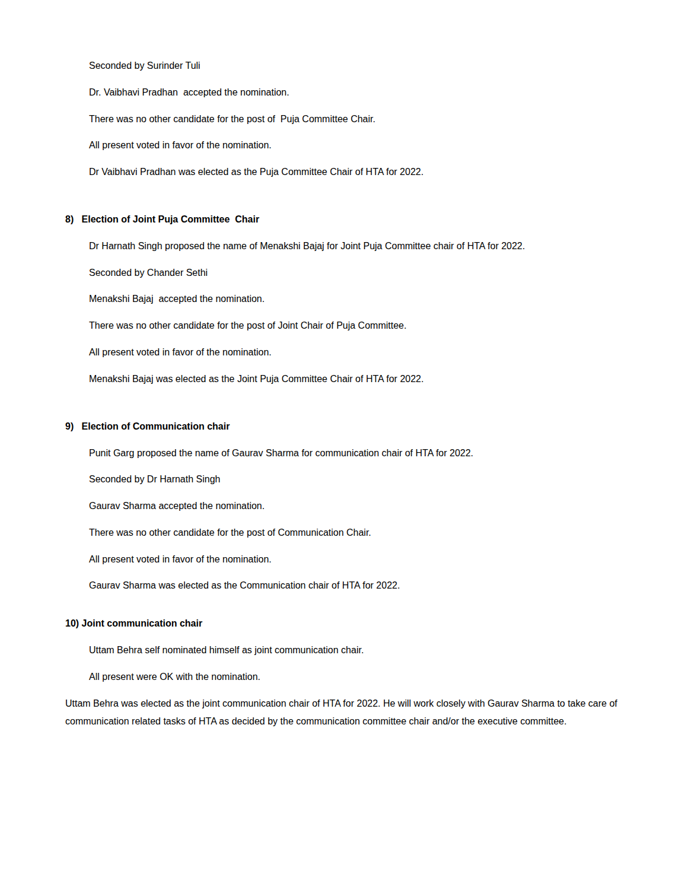Seconded by Surinder Tuli
Dr. Vaibhavi Pradhan accepted the nomination.
There was no other candidate for the post of Puja Committee Chair.
All present voted in favor of the nomination.
Dr Vaibhavi Pradhan was elected as the Puja Committee Chair of HTA for 2022.
8) Election of Joint Puja Committee Chair
Dr Harnath Singh proposed the name of Menakshi Bajaj for Joint Puja Committee chair of HTA for 2022.
Seconded by Chander Sethi
Menakshi Bajaj accepted the nomination.
There was no other candidate for the post of Joint Chair of Puja Committee.
All present voted in favor of the nomination.
Menakshi Bajaj was elected as the Joint Puja Committee Chair of HTA for 2022.
9) Election of Communication chair
Punit Garg proposed the name of Gaurav Sharma for communication chair of HTA for 2022.
Seconded by Dr Harnath Singh
Gaurav Sharma accepted the nomination.
There was no other candidate for the post of Communication Chair.
All present voted in favor of the nomination.
Gaurav Sharma was elected as the Communication chair of HTA for 2022.
10) Joint communication chair
Uttam Behra self nominated himself as joint communication chair.
All present were OK with the nomination.
Uttam Behra was elected as the joint communication chair of HTA for 2022. He will work closely with Gaurav Sharma to take care of communication related tasks of HTA as decided by the communication committee chair and/or the executive committee.